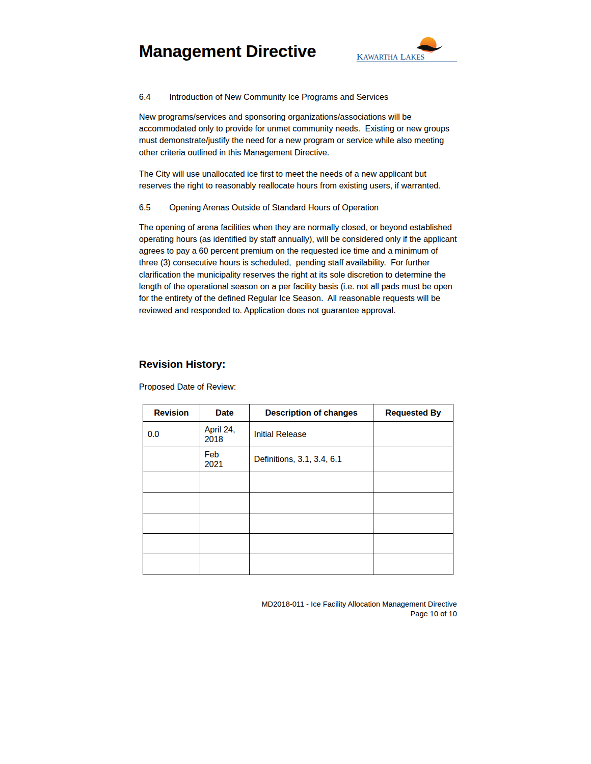Management Directive
6.4 Introduction of New Community Ice Programs and Services
New programs/services and sponsoring organizations/associations will be accommodated only to provide for unmet community needs. Existing or new groups must demonstrate/justify the need for a new program or service while also meeting other criteria outlined in this Management Directive.
The City will use unallocated ice first to meet the needs of a new applicant but reserves the right to reasonably reallocate hours from existing users, if warranted.
6.5 Opening Arenas Outside of Standard Hours of Operation
The opening of arena facilities when they are normally closed, or beyond established operating hours (as identified by staff annually), will be considered only if the applicant agrees to pay a 60 percent premium on the requested ice time and a minimum of three (3) consecutive hours is scheduled, pending staff availability. For further clarification the municipality reserves the right at its sole discretion to determine the length of the operational season on a per facility basis (i.e. not all pads must be open for the entirety of the defined Regular Ice Season. All reasonable requests will be reviewed and responded to. Application does not guarantee approval.
Revision History:
Proposed Date of Review:
| Revision | Date | Description of changes | Requested By |
| --- | --- | --- | --- |
| 0.0 | April 24, 2018 | Initial Release | |
| | Feb 2021 | Definitions, 3.1, 3.4, 6.1 | |
MD2018-011 - Ice Facility Allocation Management Directive
Page 10 of 10